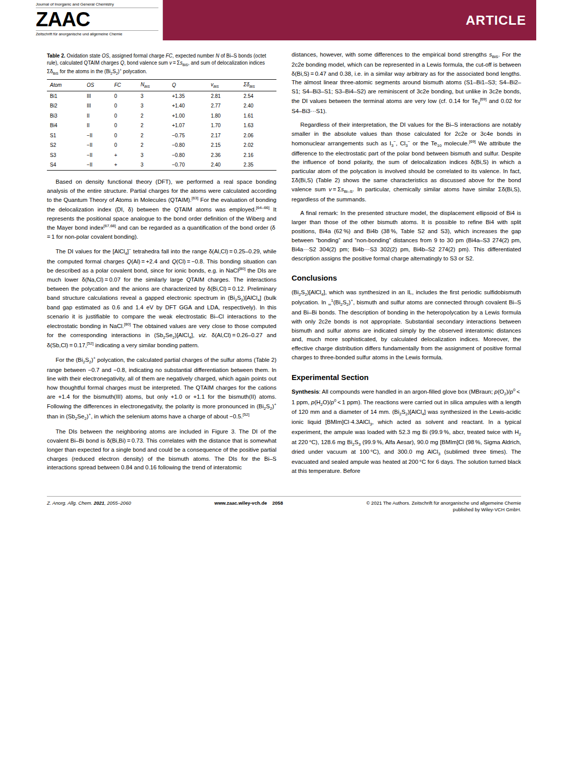Journal of Inorganic and General Chemistry
ZAAC
Zeitschrift für anorganische und allgemeine Chemie
ARTICLE
Table 2. Oxidation state OS , assigned formal charge FC , expected number N of Bi–S bonds (octet rule), calculated QTAIM charges Q , bond valence sum v = Σ s BiS , and sum of delocalization indices Σδ BiS for the atoms in the (Bi 2 S 2 ) + polycation.
| Atom | OS | FC | N BiS | Q | v BiS | Σδ BiS |
| --- | --- | --- | --- | --- | --- | --- |
| Bi1 | III | 0 | 3 | +1.35 | 2.81 | 2.54 |
| Bi2 | III | 0 | 3 | +1.40 | 2.77 | 2.40 |
| Bi3 | II | 0 | 2 | +1.00 | 1.80 | 1.61 |
| Bi4 | II | 0 | 2 | +1.07 | 1.70 | 1.63 |
| S1 | −II | 0 | 2 | −0.75 | 2.17 | 2.06 |
| S2 | −II | 0 | 2 | −0.80 | 2.15 | 2.02 |
| S3 | −II | + | 3 | −0.80 | 2.36 | 2.16 |
| S4 | −II | + | 3 | −0.70 | 2.40 | 2.35 |
Based on density functional theory (DFT), we performed a real space bonding analysis of the entire structure. Partial charges for the atoms were calculated according to the Quantum Theory of Atoms in Molecules (QTAIM).[63] For the evaluation of bonding the delocalization index (DI, δ) between the QTAIM atoms was employed.[64–66] It represents the positional space analogue to the bond order definition of the Wiberg and the Mayer bond index[67,68] and can be regarded as a quantification of the bond order (δ = 1 for non-polar covalent bonding).
The DI values for the [AlCl4]− tetrahedra fall into the range δ(Al,Cl) = 0.25–0.29, while the computed formal charges Q(Al) = +2.4 and Q(Cl) = −0.8. This bonding situation can be described as a polar covalent bond, since for ionic bonds, e.g. in NaCl[80] the DIs are much lower δ(Na,Cl) = 0.07 for the similarly large QTAIM charges. The interactions between the polycation and the anions are characterized by δ(Bi,Cl) = 0.12. Preliminary band structure calculations reveal a gapped electronic spectrum in (Bi2S2)[AlCl4] (bulk band gap estimated as 0.6 and 1.4 eV by DFT GGA and LDA, respectively). In this scenario it is justifiable to compare the weak electrostatic Bi–Cl interactions to the electrostatic bonding in NaCl.[80] The obtained values are very close to those computed for the corresponding interactions in (Sb2Se2)[AlCl4], viz. δ(Al,Cl) = 0.26–0.27 and δ(Sb,Cl) = 0.17,[52] indicating a very similar bonding pattern.
For the (Bi2S2)+ polycation, the calculated partial charges of the sulfur atoms (Table 2) range between −0.7 and −0.8, indicating no substantial differentiation between them. In line with their electronegativity, all of them are negatively charged, which again points out how thoughtful formal charges must be interpreted. The QTAIM charges for the cations are +1.4 for the bismuth(III) atoms, but only +1.0 or +1.1 for the bismuth(II) atoms. Following the differences in electronegativity, the polarity is more pronounced in (Bi2S2)+ than in (Sb2Se2)+, in which the selenium atoms have a charge of about −0.5.[52]
The DIs between the neighboring atoms are included in Figure 3. The DI of the covalent Bi–Bi bond is δ(Bi,Bi) = 0.73. This correlates with the distance that is somewhat longer than expected for a single bond and could be a consequence of the positive partial charges (reduced electron density) of the bismuth atoms. The DIs for the Bi–S interactions spread between 0.84 and 0.16 following the trend of interatomic
distances, however, with some differences to the empirical bond strengths sBiS. For the 2c2e bonding model, which can be represented in a Lewis formula, the cut-off is between δ(Bi,S) = 0.47 and 0.38, i.e. in a similar way arbitrary as for the associated bond lengths. The almost linear three-atomic segments around bismuth atoms (S1–Bi1–S3; S4–Bi2–S1; S4–Bi3–S1; S3–Bi4–S2) are reminiscent of 3c2e bonding, but unlike in 3c2e bonds, the DI values between the terminal atoms are very low (cf. 0.14 for Te3[69] and 0.02 for S4–Bi3···S1).
Regardless of their interpretation, the DI values for the Bi–S interactions are notably smaller in the absolute values than those calculated for 2c2e or 3c4e bonds in homonuclear arrangements such as I3−, Cl3− or the Te10 molecule.[69] We attribute the difference to the electrostatic part of the polar bond between bismuth and sulfur. Despite the influence of bond polarity, the sum of delocalization indices δ(Bi,S) in which a particular atom of the polycation is involved should be correlated to its valence. In fact, Σδ(Bi,S) (Table 2) shows the same characteristics as discussed above for the bond valence sum v = ΣsBi–S. In particular, chemically similar atoms have similar Σδ(Bi,S), regardless of the summands.
A final remark: In the presented structure model, the displacement ellipsoid of Bi4 is larger than those of the other bismuth atoms. It is possible to refine Bi4 with split positions, Bi4a (62 %) and Bi4b (38 %, Table S2 and S3), which increases the gap between “bonding” and “non-bonding” distances from 9 to 30 pm (Bi4a–S3 274(2) pm, Bi4a···S2 304(2) pm; Bi4b···S3 302(2) pm, Bi4b–S2 274(2) pm). This differentiated description assigns the positive formal charge alternatingly to S3 or S2.
Conclusions
(Bi2S2)[AlCl4], which was synthesized in an IL, includes the first periodic sulfidobismuth polycation. In ∞1(Bi2S2)+, bismuth and sulfur atoms are connected through covalent Bi–S and Bi–Bi bonds. The description of bonding in the heteropolycation by a Lewis formula with only 2c2e bonds is not appropriate. Substantial secondary interactions between bismuth and sulfur atoms are indicated simply by the observed interatomic distances and, much more sophisticated, by calculated delocalization indices. Moreover, the effective charge distribution differs fundamentally from the assignment of positive formal charges to three-bonded sulfur atoms in the Lewis formula.
Experimental Section
Synthesis: All compounds were handled in an argon-filled glove box (MBraun; p(O2)/p0 < 1 ppm, p(H2O)/p0 < 1 ppm). The reactions were carried out in silica ampules with a length of 120 mm and a diameter of 14 mm. (Bi2S2)[AlCl4] was synthesized in the Lewis-acidic ionic liquid [BMIm]Cl·4.3AlCl3, which acted as solvent and reactant. In a typical experiment, the ampule was loaded with 52.3 mg Bi (99.9 %, abcr, treated twice with H2 at 220 °C), 128.6 mg Bi2S3 (99.9 %, Alfa Aesar), 90.0 mg [BMIm]Cl (98 %, Sigma Aldrich, dried under vacuum at 100 °C), and 300.0 mg AlCl3 (sublimed three times). The evacuated and sealed ampule was heated at 200 °C for 6 days. The solution turned black at this temperature. Before
Z. Anorg. Allg. Chem. 2021, 2055–2060
www.zaac.wiley-vch.de 2058
© 2021 The Authors. Zeitschrift für anorganische und allgemeine Chemie
published by Wiley-VCH GmbH.